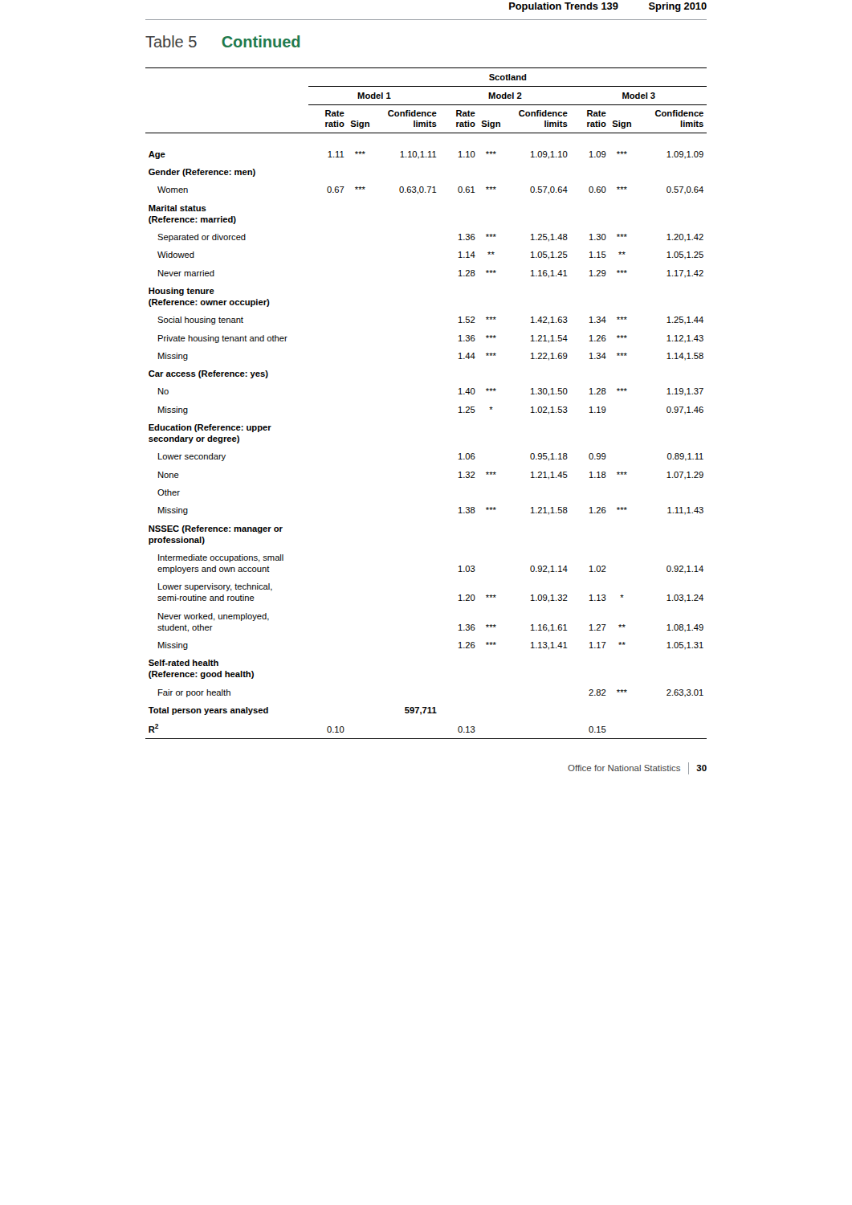Population Trends 139 Spring 2010
Table 5Continued
| | Scotland |
| --- | --- |
| | Model 1 | Model 2 | Model 3 |
| | Rate ratio | Sign | Confidence limits | Rate ratio | Sign | Confidence limits | Rate ratio | Sign | Confidence limits |
| Age | 1.11 | *** | 1.10,1.11 | 1.10 | *** | 1.09,1.10 | 1.09 | *** | 1.09,1.09 |
| Gender (Reference: men) | | | | | | | | | |
| Women | 0.67 | *** | 0.63,0.71 | 0.61 | *** | 0.57,0.64 | 0.60 | *** | 0.57,0.64 |
| Marital status (Reference: married) | | | | | | | | | |
| Separated or divorced | | | | 1.36 | *** | 1.25,1.48 | 1.30 | *** | 1.20,1.42 |
| Widowed | | | | 1.14 | ** | 1.05,1.25 | 1.15 | ** | 1.05,1.25 |
| Never married | | | | 1.28 | *** | 1.16,1.41 | 1.29 | *** | 1.17,1.42 |
| Housing tenure (Reference: owner occupier) | | | | | | | | | |
| Social housing tenant | | | | 1.52 | *** | 1.42,1.63 | 1.34 | *** | 1.25,1.44 |
| Private housing tenant and other | | | | 1.36 | *** | 1.21,1.54 | 1.26 | *** | 1.12,1.43 |
| Missing | | | | 1.44 | *** | 1.22,1.69 | 1.34 | *** | 1.14,1.58 |
| Car access (Reference: yes) | | | | | | | | | |
| No | | | | 1.40 | *** | 1.30,1.50 | 1.28 | *** | 1.19,1.37 |
| Missing | | | | 1.25 | * | 1.02,1.53 | 1.19 | | 0.97,1.46 |
| Education (Reference: upper secondary or degree) | | | | | | | | | |
| Lower secondary | | | | 1.06 | | 0.95,1.18 | 0.99 | | 0.89,1.11 |
| None | | | | 1.32 | *** | 1.21,1.45 | 1.18 | *** | 1.07,1.29 |
| Other | | | | | | | | | |
| Missing | | | | 1.38 | *** | 1.21,1.58 | 1.26 | *** | 1.11,1.43 |
| NSSEC (Reference: manager or professional) | | | | | | | | | |
| Intermediate occupations, small employers and own account | | | | 1.03 | | 0.92,1.14 | 1.02 | | 0.92,1.14 |
| Lower supervisory, technical, semi-routine and routine | | | | 1.20 | *** | 1.09,1.32 | 1.13 | * | 1.03,1.24 |
| Never worked, unemployed, student, other | | | | 1.36 | *** | 1.16,1.61 | 1.27 | ** | 1.08,1.49 |
| Missing | | | | 1.26 | *** | 1.13,1.41 | 1.17 | ** | 1.05,1.31 |
| Self-rated health (Reference: good health) | | | | | | | | | |
| Fair or poor health | | | | | | | 2.82 | *** | 2.63,3.01 |
| Total person years analysed | | | 597,711 | | | | | | |
| R 2 | 0.10 | | | 0.13 | | | 0.15 | | |
Office for National Statistics30